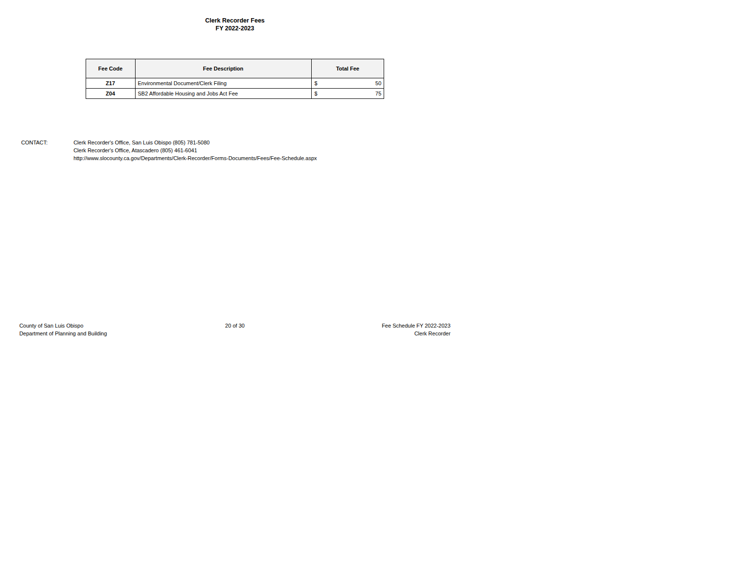Clerk Recorder Fees
FY 2022-2023
| Fee Code | Fee Description | Total Fee |
| --- | --- | --- |
| Z17 | Environmental Document/Clerk Filing | $ 50 |
| Z04 | SB2 Affordable Housing and Jobs Act Fee | $ 75 |
| CONTACT: | Clerk Recorder's Office, San Luis Obispo (805) 781-5080 Clerk Recorder's Office, Atascadero (805) 461-6041 http://www.slocounty.ca.gov/Departments/Clerk-Recorder/Forms-Documents/Fees/Fee-Schedule.aspx |
| County of San Luis Obispo Department of Planning and Building | 20 of 30 | Fee Schedule FY 2022-2023 Clerk Recorder |